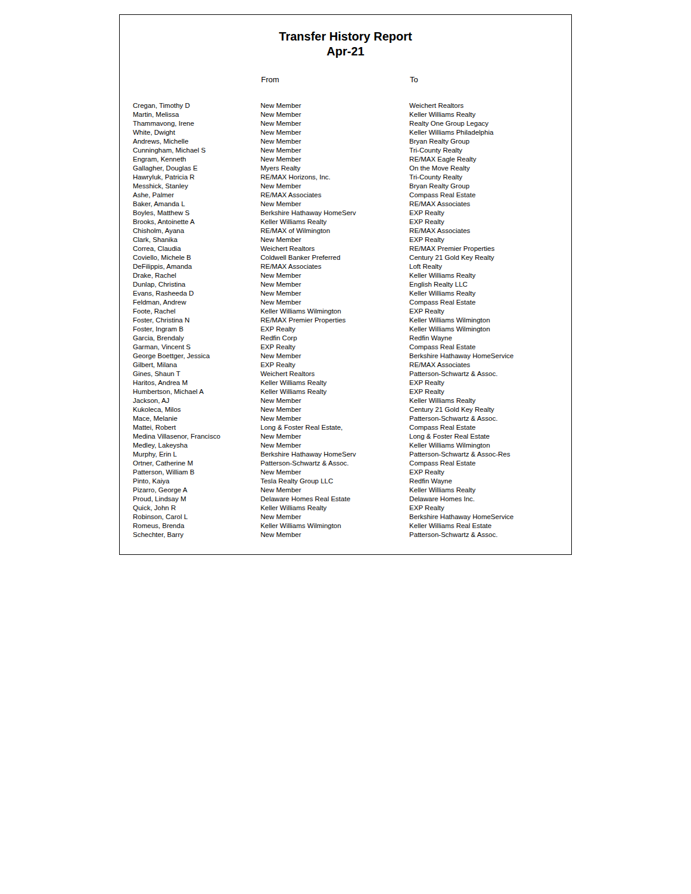Transfer History ReportApr-21
| | From | To |
| --- | --- | --- |
| Cregan, Timothy D | New Member | Weichert Realtors |
| Martin, Melissa | New Member | Keller Williams Realty |
| Thammavong, Irene | New Member | Realty One Group Legacy |
| White, Dwight | New Member | Keller Williams Philadelphia |
| Andrews, Michelle | New Member | Bryan Realty Group |
| Cunningham, Michael S | New Member | Tri-County Realty |
| Engram, Kenneth | New Member | RE/MAX Eagle Realty |
| Gallagher, Douglas E | Myers Realty | On the Move Realty |
| Hawryluk, Patricia R | RE/MAX Horizons, Inc. | Tri-County Realty |
| Messhick, Stanley | New Member | Bryan Realty Group |
| Ashe, Palmer | RE/MAX Associates | Compass Real Estate |
| Baker, Amanda L | New Member | RE/MAX Associates |
| Boyles, Matthew S | Berkshire Hathaway HomeServ | EXP Realty |
| Brooks, Antoinette A | Keller Williams Realty | EXP Realty |
| Chisholm, Ayana | RE/MAX of Wilmington | RE/MAX Associates |
| Clark, Shanika | New Member | EXP Realty |
| Correa, Claudia | Weichert Realtors | RE/MAX Premier Properties |
| Coviello, Michele B | Coldwell Banker Preferred | Century 21 Gold Key Realty |
| DeFilippis, Amanda | RE/MAX Associates | Loft Realty |
| Drake, Rachel | New Member | Keller Williams Realty |
| Dunlap, Christina | New Member | English Realty LLC |
| Evans, Rasheeda D | New Member | Keller Williams Realty |
| Feldman, Andrew | New Member | Compass Real Estate |
| Foote, Rachel | Keller Williams Wilmington | EXP Realty |
| Foster, Christina N | RE/MAX Premier Properties | Keller Williams Wilmington |
| Foster, Ingram B | EXP Realty | Keller Williams Wilmington |
| Garcia, Brendaly | Redfin Corp | Redfin Wayne |
| Garman, Vincent S | EXP Realty | Compass Real Estate |
| George Boettger, Jessica | New Member | Berkshire Hathaway HomeService |
| Gilbert, Milana | EXP Realty | RE/MAX Associates |
| Gines, Shaun T | Weichert Realtors | Patterson-Schwartz & Assoc. |
| Haritos, Andrea M | Keller Williams Realty | EXP Realty |
| Humbertson, Michael A | Keller Williams Realty | EXP Realty |
| Jackson, AJ | New Member | Keller Williams Realty |
| Kukoleca, Milos | New Member | Century 21 Gold Key Realty |
| Mace, Melanie | New Member | Patterson-Schwartz & Assoc. |
| Mattei, Robert | Long & Foster Real Estate, | Compass Real Estate |
| Medina Villasenor, Francisco | New Member | Long & Foster Real Estate |
| Medley, Lakeysha | New Member | Keller Williams Wilmington |
| Murphy, Erin L | Berkshire Hathaway HomeServ | Patterson-Schwartz & Assoc-Res |
| Ortner, Catherine M | Patterson-Schwartz & Assoc. | Compass Real Estate |
| Patterson, William B | New Member | EXP Realty |
| Pinto, Kaiya | Tesla Realty Group LLC | Redfin Wayne |
| Pizarro, George A | New Member | Keller Williams Realty |
| Proud, Lindsay M | Delaware Homes Real Estate | Delaware Homes Inc. |
| Quick, John R | Keller Williams Realty | EXP Realty |
| Robinson, Carol L | New Member | Berkshire Hathaway HomeService |
| Romeus, Brenda | Keller Williams Wilmington | Keller Williams Real Estate |
| Schechter, Barry | New Member | Patterson-Schwartz & Assoc. |